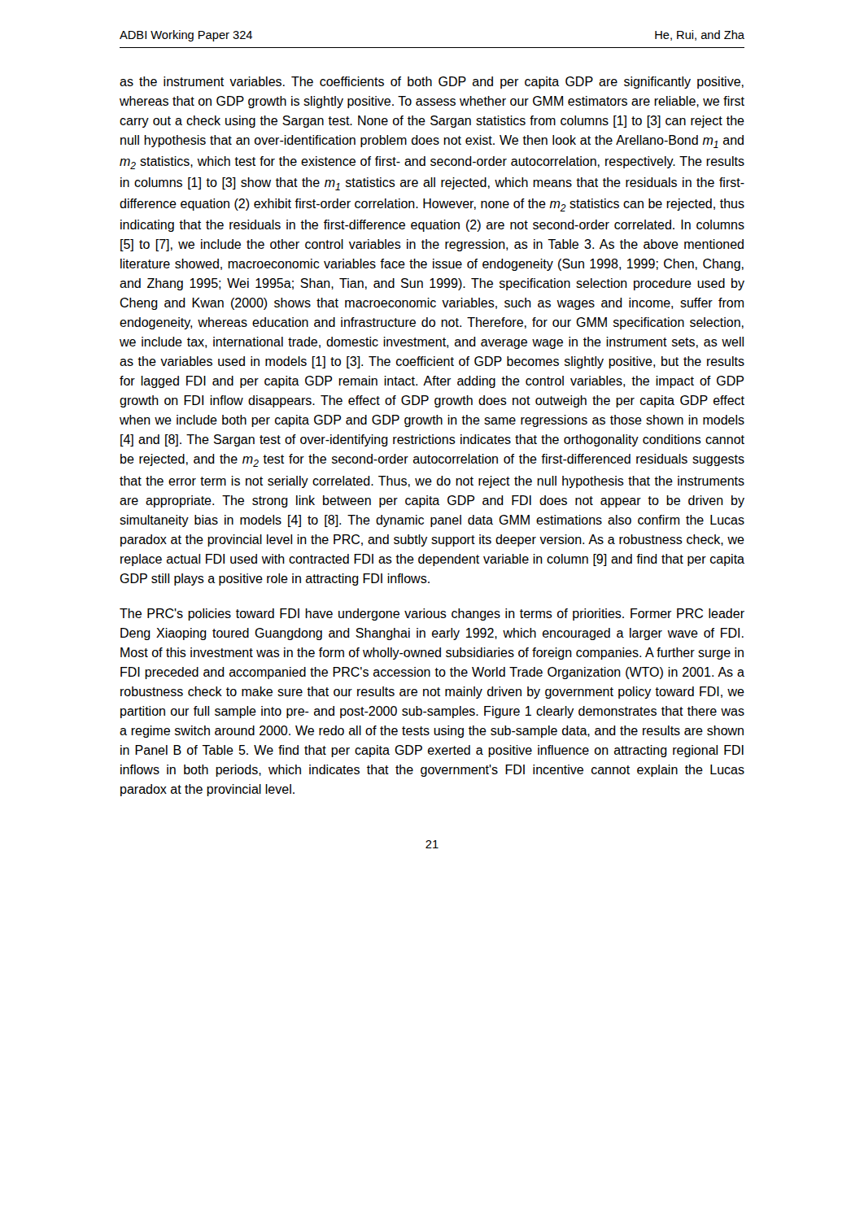ADBI Working Paper 324
He, Rui, and Zha
as the instrument variables. The coefficients of both GDP and per capita GDP are significantly positive, whereas that on GDP growth is slightly positive. To assess whether our GMM estimators are reliable, we first carry out a check using the Sargan test. None of the Sargan statistics from columns [1] to [3] can reject the null hypothesis that an over-identification problem does not exist. We then look at the Arellano-Bond m1 and m2 statistics, which test for the existence of first- and second-order autocorrelation, respectively. The results in columns [1] to [3] show that the m1 statistics are all rejected, which means that the residuals in the first-difference equation (2) exhibit first-order correlation. However, none of the m2 statistics can be rejected, thus indicating that the residuals in the first-difference equation (2) are not second-order correlated. In columns [5] to [7], we include the other control variables in the regression, as in Table 3. As the above mentioned literature showed, macroeconomic variables face the issue of endogeneity (Sun 1998, 1999; Chen, Chang, and Zhang 1995; Wei 1995a; Shan, Tian, and Sun 1999). The specification selection procedure used by Cheng and Kwan (2000) shows that macroeconomic variables, such as wages and income, suffer from endogeneity, whereas education and infrastructure do not. Therefore, for our GMM specification selection, we include tax, international trade, domestic investment, and average wage in the instrument sets, as well as the variables used in models [1] to [3]. The coefficient of GDP becomes slightly positive, but the results for lagged FDI and per capita GDP remain intact. After adding the control variables, the impact of GDP growth on FDI inflow disappears. The effect of GDP growth does not outweigh the per capita GDP effect when we include both per capita GDP and GDP growth in the same regressions as those shown in models [4] and [8]. The Sargan test of over-identifying restrictions indicates that the orthogonality conditions cannot be rejected, and the m2 test for the second-order autocorrelation of the first-differenced residuals suggests that the error term is not serially correlated. Thus, we do not reject the null hypothesis that the instruments are appropriate. The strong link between per capita GDP and FDI does not appear to be driven by simultaneity bias in models [4] to [8]. The dynamic panel data GMM estimations also confirm the Lucas paradox at the provincial level in the PRC, and subtly support its deeper version. As a robustness check, we replace actual FDI used with contracted FDI as the dependent variable in column [9] and find that per capita GDP still plays a positive role in attracting FDI inflows.
The PRC's policies toward FDI have undergone various changes in terms of priorities. Former PRC leader Deng Xiaoping toured Guangdong and Shanghai in early 1992, which encouraged a larger wave of FDI. Most of this investment was in the form of wholly-owned subsidiaries of foreign companies. A further surge in FDI preceded and accompanied the PRC's accession to the World Trade Organization (WTO) in 2001. As a robustness check to make sure that our results are not mainly driven by government policy toward FDI, we partition our full sample into pre- and post-2000 sub-samples. Figure 1 clearly demonstrates that there was a regime switch around 2000. We redo all of the tests using the sub-sample data, and the results are shown in Panel B of Table 5. We find that per capita GDP exerted a positive influence on attracting regional FDI inflows in both periods, which indicates that the government's FDI incentive cannot explain the Lucas paradox at the provincial level.
21